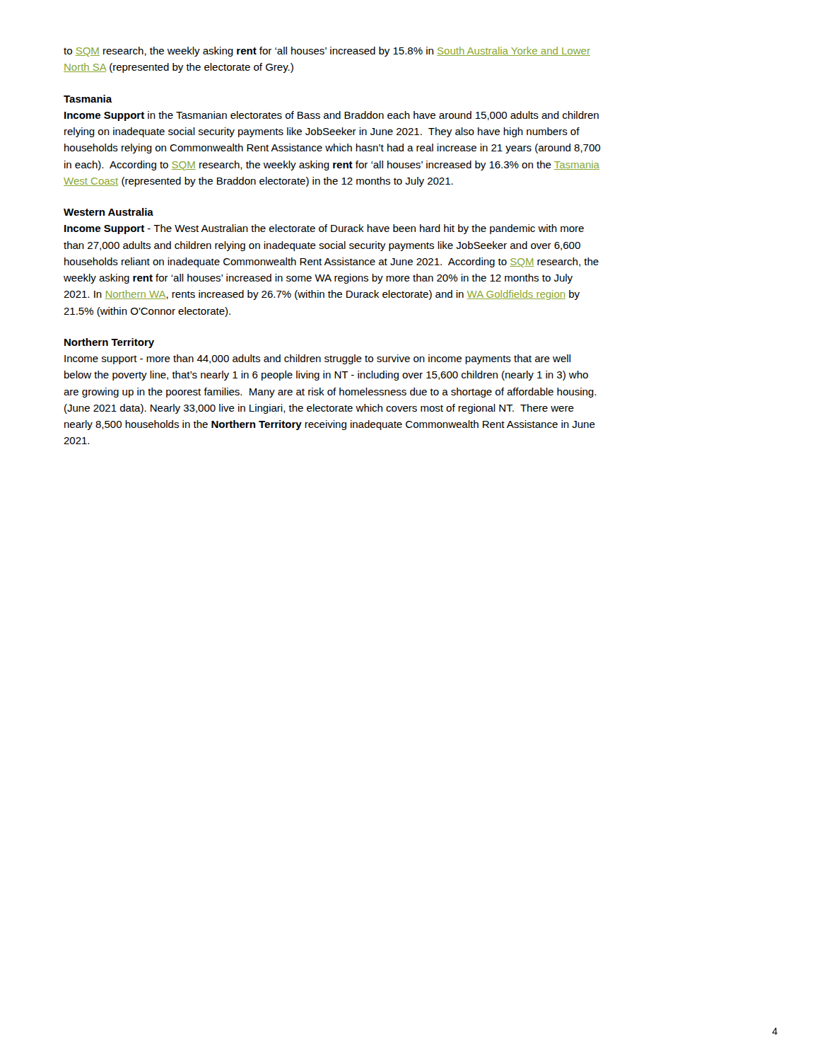to SQM research, the weekly asking rent for ‘all houses’ increased by 15.8% in South Australia Yorke and Lower North SA (represented by the electorate of Grey.)
Tasmania
Income Support in the Tasmanian electorates of Bass and Braddon each have around 15,000 adults and children relying on inadequate social security payments like JobSeeker in June 2021. They also have high numbers of households relying on Commonwealth Rent Assistance which hasn’t had a real increase in 21 years (around 8,700 in each). According to SQM research, the weekly asking rent for ‘all houses’ increased by 16.3% on the Tasmania West Coast (represented by the Braddon electorate) in the 12 months to July 2021.
Western Australia
Income Support - The West Australian the electorate of Durack have been hard hit by the pandemic with more than 27,000 adults and children relying on inadequate social security payments like JobSeeker and over 6,600 households reliant on inadequate Commonwealth Rent Assistance at June 2021. According to SQM research, the weekly asking rent for ‘all houses’ increased in some WA regions by more than 20% in the 12 months to July 2021. In Northern WA, rents increased by 26.7% (within the Durack electorate) and in WA Goldfields region by 21.5% (within O'Connor electorate).
Northern Territory
Income support - more than 44,000 adults and children struggle to survive on income payments that are well below the poverty line, that’s nearly 1 in 6 people living in NT - including over 15,600 children (nearly 1 in 3) who are growing up in the poorest families. Many are at risk of homelessness due to a shortage of affordable housing. (June 2021 data). Nearly 33,000 live in Lingiari, the electorate which covers most of regional NT. There were nearly 8,500 households in the Northern Territory receiving inadequate Commonwealth Rent Assistance in June 2021.
4